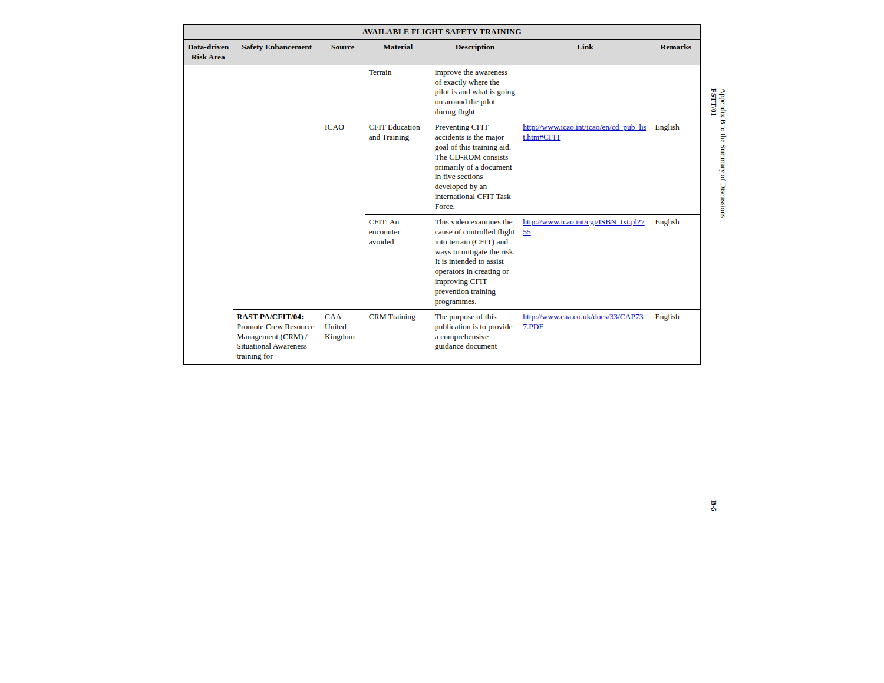FSTT/01
Appendix B to the Summary of Discussions
B-5
| AVAILABLE FLIGHT SAFETY TRAINING |
| Data-driven Risk Area | Safety Enhancement | Source | Material | Description | Link | Remarks |
| | | | Terrain | improve the awareness of exactly where the pilot is and what is going on around the pilot during flight | | |
| ICAO | CFIT Education and Training | Preventing CFIT accidents is the major goal of this training aid. The CD-ROM consists primarily of a document in five sections developed by an international CFIT Task Force. | http://www.icao.int/icao/en/cd_pub_list.htm#CFIT | English |
| CFIT: An encounter avoided | This video examines the cause of controlled flight into terrain (CFIT) and ways to mitigate the risk. It is intended to assist operators in creating or improving CFIT prevention training programmes. | http://www.icao.int/cgi/ISBN_txt.pl?755 | English |
| RAST-PA/CFIT/04: Promote Crew Resource Management (CRM) / Situational Awareness training for | CAA United Kingdom | CRM Training | The purpose of this publication is to provide a comprehensive guidance document | http://www.caa.co.uk/docs/33/CAP737.PDF | English |